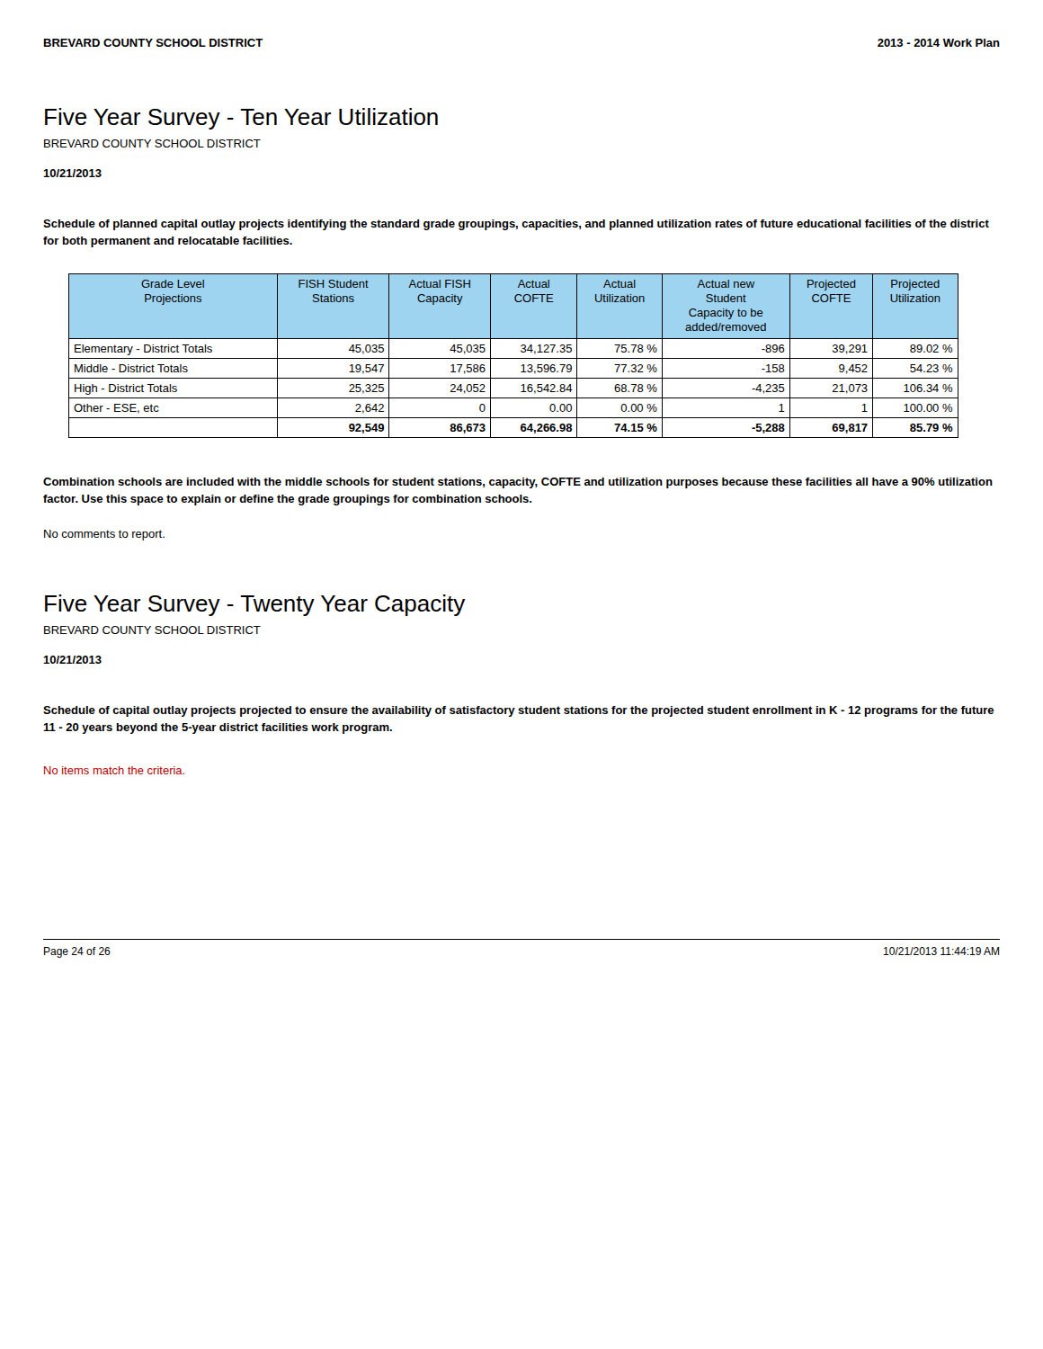BREVARD COUNTY SCHOOL DISTRICT
2013 - 2014 Work Plan
Five Year Survey - Ten Year Utilization
BREVARD COUNTY SCHOOL DISTRICT
10/21/2013
Schedule of planned capital outlay projects identifying the standard grade groupings, capacities, and planned utilization rates of future educational facilities of the district for both permanent and relocatable facilities.
| Grade Level Projections | FISH Student Stations | Actual FISH Capacity | Actual COFTE | Actual Utilization | Actual new Student Capacity to be added/removed | Projected COFTE | Projected Utilization |
| --- | --- | --- | --- | --- | --- | --- | --- |
| Elementary - District Totals | 45,035 | 45,035 | 34,127.35 | 75.78 % | -896 | 39,291 | 89.02 % |
| Middle - District Totals | 19,547 | 17,586 | 13,596.79 | 77.32 % | -158 | 9,452 | 54.23 % |
| High - District Totals | 25,325 | 24,052 | 16,542.84 | 68.78 % | -4,235 | 21,073 | 106.34 % |
| Other - ESE, etc | 2,642 | 0 | 0.00 | 0.00 % | 1 | 1 | 100.00 % |
| | 92,549 | 86,673 | 64,266.98 | 74.15 % | -5,288 | 69,817 | 85.79 % |
Combination schools are included with the middle schools for student stations, capacity, COFTE and utilization purposes because these facilities all have a 90% utilization factor. Use this space to explain or define the grade groupings for combination schools.
No comments to report.
Five Year Survey - Twenty Year Capacity
BREVARD COUNTY SCHOOL DISTRICT
10/21/2013
Schedule of capital outlay projects projected to ensure the availability of satisfactory student stations for the projected student enrollment in K - 12 programs for the future 11 - 20 years beyond the 5-year district facilities work program.
No items match the criteria.
Page 24 of 26
10/21/2013 11:44:19 AM